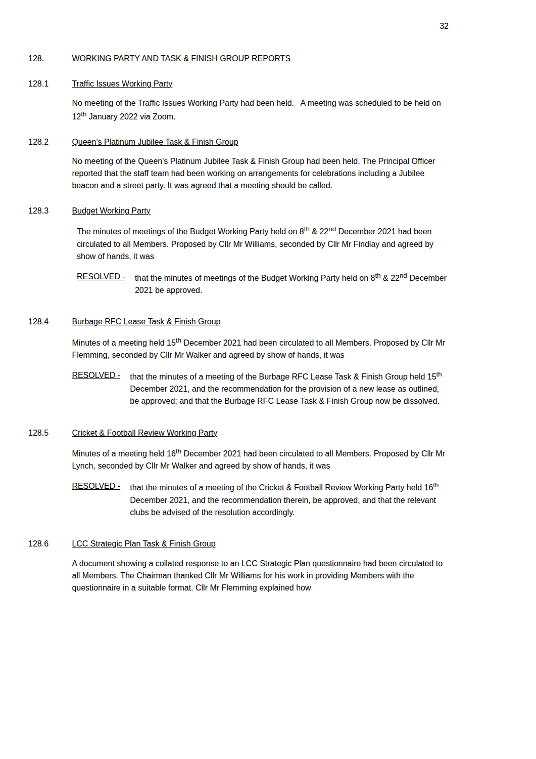32
128. Working Party and Task & Finish Group Reports
128.1 Traffic Issues Working Party
No meeting of the Traffic Issues Working Party had been held. A meeting was scheduled to be held on 12th January 2022 via Zoom.
128.2 Queen's Platinum Jubilee Task & Finish Group
No meeting of the Queen's Platinum Jubilee Task & Finish Group had been held. The Principal Officer reported that the staff team had been working on arrangements for celebrations including a Jubilee beacon and a street party. It was agreed that a meeting should be called.
128.3 Budget Working Party
The minutes of meetings of the Budget Working Party held on 8th & 22nd December 2021 had been circulated to all Members. Proposed by Cllr Mr Williams, seconded by Cllr Mr Findlay and agreed by show of hands, it was
RESOLVED -
that the minutes of meetings of the Budget Working Party held on 8th & 22nd December 2021 be approved.
128.4 Burbage RFC Lease Task & Finish Group
Minutes of a meeting held 15th December 2021 had been circulated to all Members. Proposed by Cllr Mr Flemming, seconded by Cllr Mr Walker and agreed by show of hands, it was
RESOLVED -
that the minutes of a meeting of the Burbage RFC Lease Task & Finish Group held 15th December 2021, and the recommendation for the provision of a new lease as outlined, be approved; and that the Burbage RFC Lease Task & Finish Group now be dissolved.
128.5 Cricket & Football Review Working Party
Minutes of a meeting held 16th December 2021 had been circulated to all Members. Proposed by Cllr Mr Lynch, seconded by Cllr Mr Walker and agreed by show of hands, it was
RESOLVED -
that the minutes of a meeting of the Cricket & Football Review Working Party held 16th December 2021, and the recommendation therein, be approved, and that the relevant clubs be advised of the resolution accordingly.
128.6 LCC Strategic Plan Task & Finish Group
A document showing a collated response to an LCC Strategic Plan questionnaire had been circulated to all Members. The Chairman thanked Cllr Mr Williams for his work in providing Members with the questionnaire in a suitable format. Cllr Mr Flemming explained how